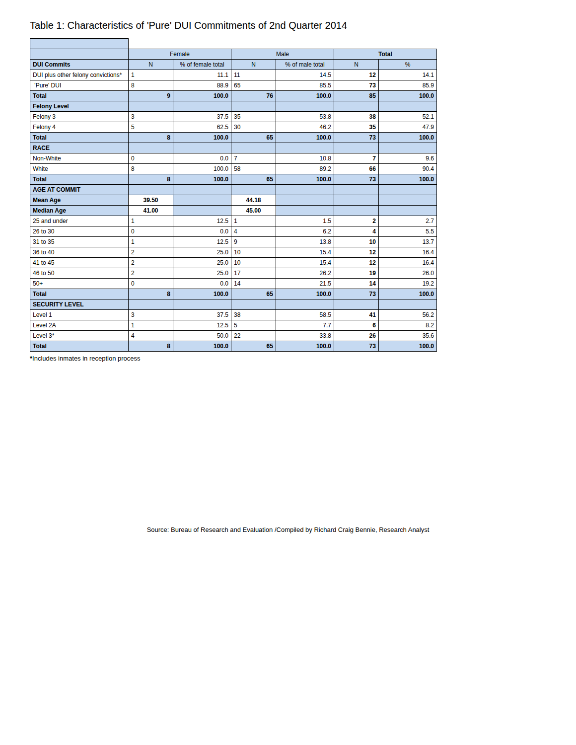Table 1: Characteristics of 'Pure' DUI Commitments of 2nd Quarter 2014
| | Female | Male | Total |
| DUI Commits | N | % of female total | N | % of male total | N | % |
| DUI plus other felony convictions* | 1 | 11.1 | 11 | 14.5 | 12 | 14.1 |
| 'Pure' DUI | 8 | 88.9 | 65 | 85.5 | 73 | 85.9 |
| Total | 9 | 100.0 | 76 | 100.0 | 85 | 100.0 |
| Felony Level | | | | | | |
| Felony 3 | 3 | 37.5 | 35 | 53.8 | 38 | 52.1 |
| Felony 4 | 5 | 62.5 | 30 | 46.2 | 35 | 47.9 |
| Total | 8 | 100.0 | 65 | 100.0 | 73 | 100.0 |
| RACE | | | | | | |
| Non-White | 0 | 0.0 | 7 | 10.8 | 7 | 9.6 |
| White | 8 | 100.0 | 58 | 89.2 | 66 | 90.4 |
| Total | 8 | 100.0 | 65 | 100.0 | 73 | 100.0 |
| AGE AT COMMIT | | | | | | |
| Mean Age | 39.50 | | 44.18 | | | |
| Median Age | 41.00 | | 45.00 | | | |
| 25 and under | 1 | 12.5 | 1 | 1.5 | 2 | 2.7 |
| 26 to 30 | 0 | 0.0 | 4 | 6.2 | 4 | 5.5 |
| 31 to 35 | 1 | 12.5 | 9 | 13.8 | 10 | 13.7 |
| 36 to 40 | 2 | 25.0 | 10 | 15.4 | 12 | 16.4 |
| 41 to 45 | 2 | 25.0 | 10 | 15.4 | 12 | 16.4 |
| 46 to 50 | 2 | 25.0 | 17 | 26.2 | 19 | 26.0 |
| 50+ | 0 | 0.0 | 14 | 21.5 | 14 | 19.2 |
| Total | 8 | 100.0 | 65 | 100.0 | 73 | 100.0 |
| SECURITY LEVEL | | | | | | |
| Level 1 | 3 | 37.5 | 38 | 58.5 | 41 | 56.2 |
| Level 2A | 1 | 12.5 | 5 | 7.7 | 6 | 8.2 |
| Level 3* | 4 | 50.0 | 22 | 33.8 | 26 | 35.6 |
| Total | 8 | 100.0 | 65 | 100.0 | 73 | 100.0 |
*Includes inmates in reception process
Source: Bureau of Research and Evaluation /Compiled by Richard Craig Bennie, Research Analyst